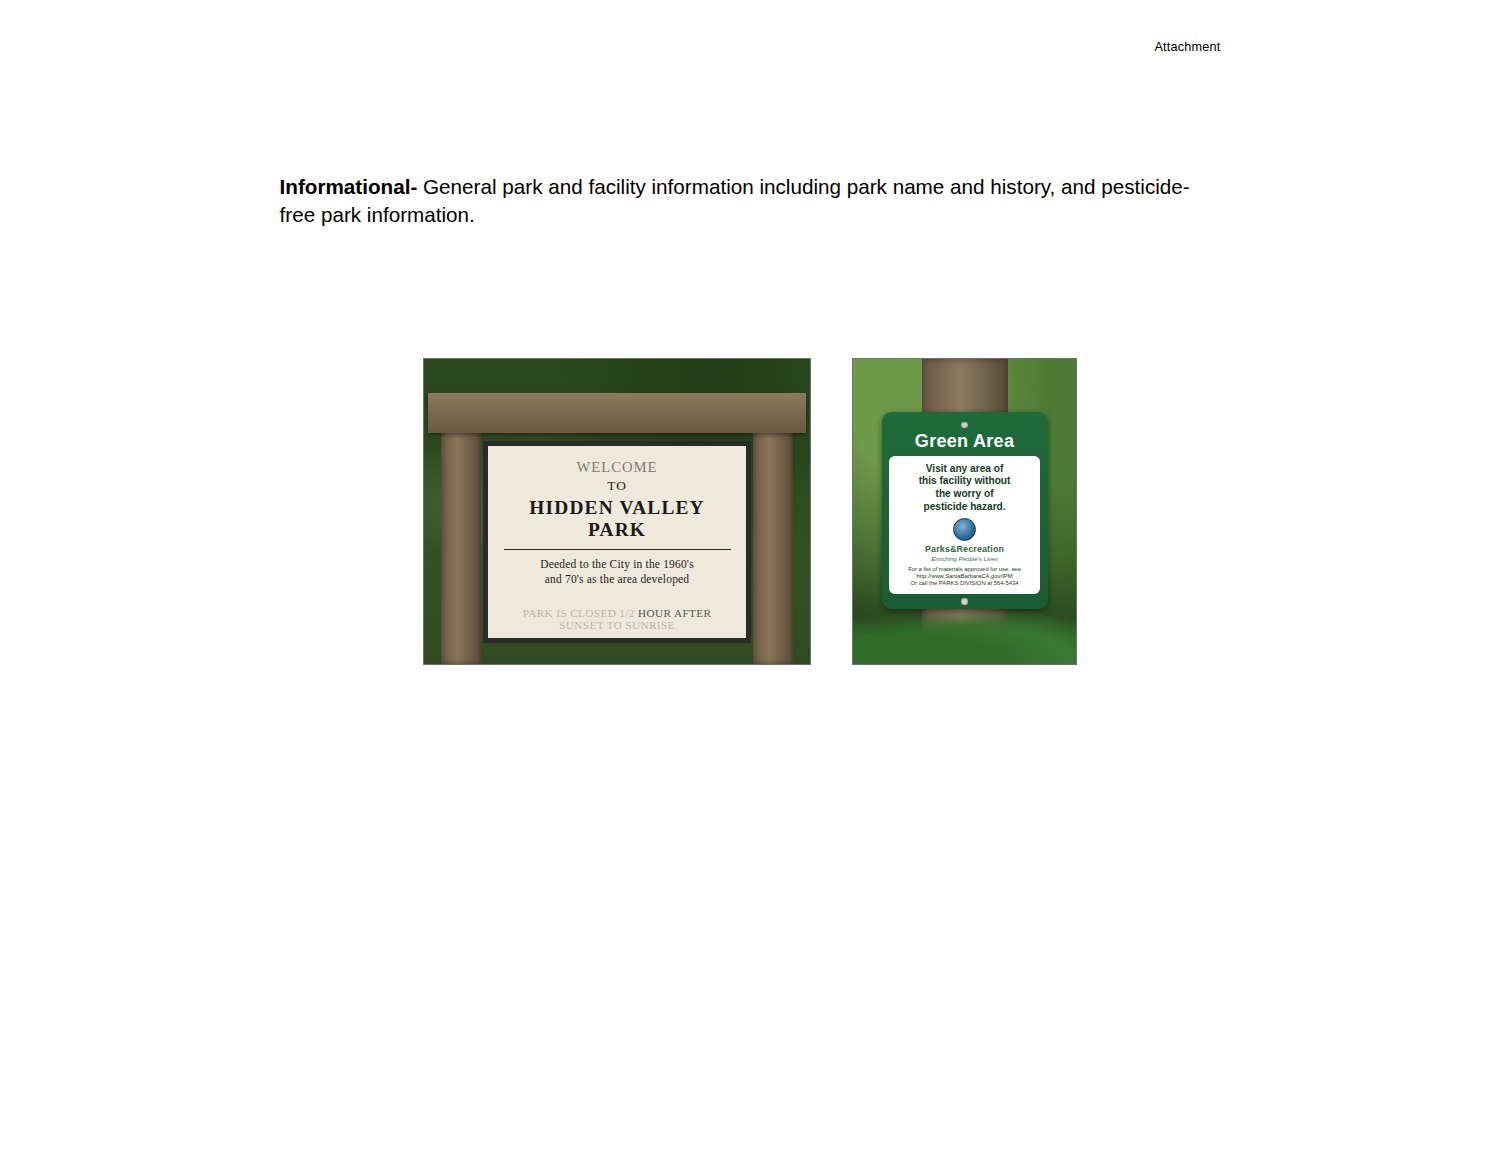Attachment
Informational- General park and facility information including park name and history, and pesticide-free park information.
WELCOME
TO
HIDDEN VALLEY PARK
Deeded to the City in the 1960's
and 70's as the area developed
PARK IS CLOSED 1/2 HOUR AFTER
SUNSET TO SUNRISE
Green Area
Visit any area of
this facility without
the worry of
pesticide hazard.
Parks&Recreation
Enriching People's Lives
For a list of materials approved for use, see
http://www.SantaBarbaraCA.gov/IPM
Or call the PARKS DIVISION at 564-5434